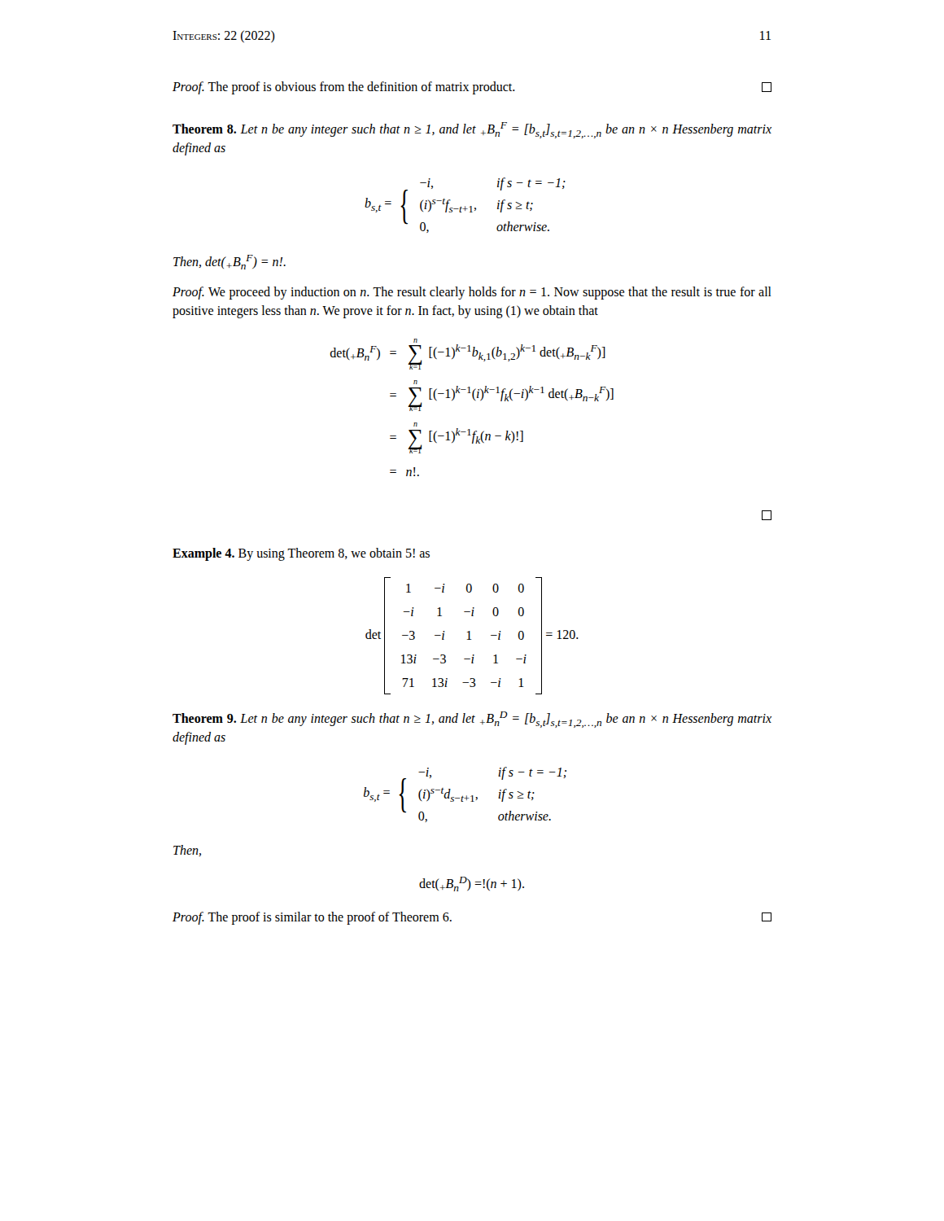Integers: 22 (2022) 11
Proof. The proof is obvious from the definition of matrix product.
Theorem 8. Let n be any integer such that n ≥ 1, and let +BnF = [bs,t]s,t=1,2,…,n be an n × n Hessenberg matrix defined as
bs,t = {
| − i , | if s − t = −1; |
| ( i ) s − t f s − t +1 , | if s ≥ t ; |
| 0, | otherwise. |
Then, det(+BnF) = n!.
Proof. We proceed by induction on n. The result clearly holds for n = 1. Now suppose that the result is true for all positive integers less than n. We prove it for n. In fact, by using (1) we obtain that
| det( + B n F ) | = | n ∑ k =1 [(−1) k −1 b k ,1 ( b 1,2 ) k −1 det( + B n − k F )] |
| | = | n ∑ k =1 [(−1) k −1 ( i ) k −1 f k (− i ) k −1 det( + B n − k F )] |
| | = | n ∑ k =1 [(−1) k −1 f k ( n − k )!] |
| | = | n !. |
Example 4. By using Theorem 8, we obtain 5! as
det
| 1 | − i | 0 | 0 | 0 |
| − i | 1 | − i | 0 | 0 |
| −3 | − i | 1 | − i | 0 |
| 13 i | −3 | − i | 1 | − i |
| 71 | 13 i | −3 | − i | 1 |
= 120.
Theorem 9. Let n be any integer such that n ≥ 1, and let +BnD = [bs,t]s,t=1,2,…,n be an n × n Hessenberg matrix defined as
bs,t = {
| − i , | if s − t = −1; |
| ( i ) s − t d s − t +1 , | if s ≥ t ; |
| 0, | otherwise. |
Then,
det(+BnD) =!(n + 1).
Proof. The proof is similar to the proof of Theorem 6.